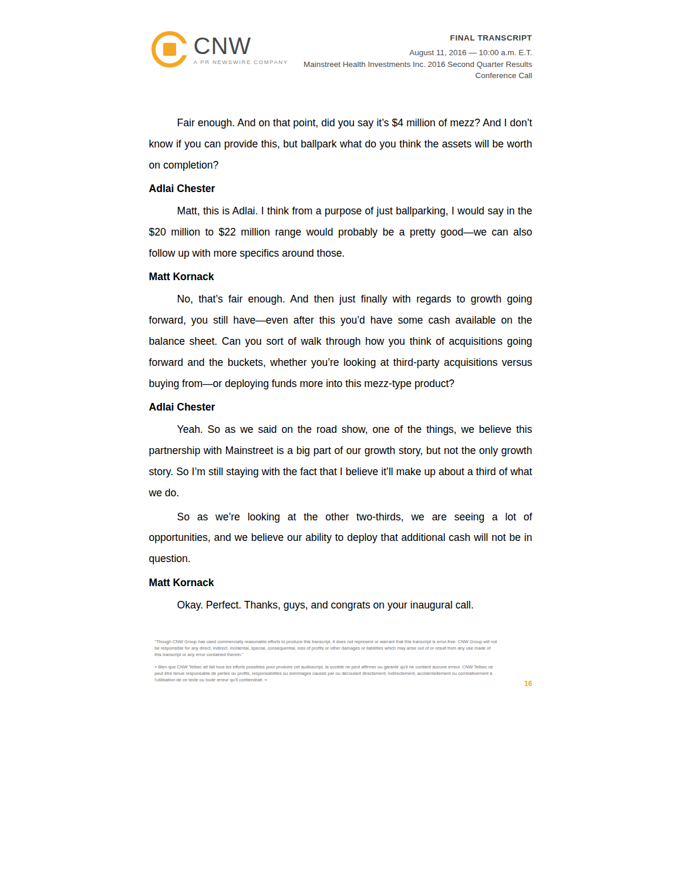CNW
A PR NEWSWIRE COMPANY
FINAL TRANSCRIPT
August 11, 2016 — 10:00 a.m. E.T.
Mainstreet Health Investments Inc. 2016 Second Quarter Results
Conference Call
Fair enough. And on that point, did you say it’s $4 million of mezz? And I don’t know if you can provide this, but ballpark what do you think the assets will be worth on completion?
Adlai Chester
Matt, this is Adlai. I think from a purpose of just ballparking, I would say in the $20 million to $22 million range would probably be a pretty good—we can also follow up with more specifics around those.
Matt Kornack
No, that’s fair enough. And then just finally with regards to growth going forward, you still have—even after this you’d have some cash available on the balance sheet. Can you sort of walk through how you think of acquisitions going forward and the buckets, whether you’re looking at third-party acquisitions versus buying from—or deploying funds more into this mezz-type product?
Adlai Chester
Yeah. So as we said on the road show, one of the things, we believe this partnership with Mainstreet is a big part of our growth story, but not the only growth story. So I’m still staying with the fact that I believe it’ll make up about a third of what we do.
So as we’re looking at the other two-thirds, we are seeing a lot of opportunities, and we believe our ability to deploy that additional cash will not be in question.
Matt Kornack
Okay. Perfect. Thanks, guys, and congrats on your inaugural call.
"Though CNW Group has used commercially reasonable efforts to produce this transcript, it does not represent or warrant that this transcript is error-free. CNW Group will not be responsible for any direct, indirect, incidental, special, consequential, loss of profits or other damages or liabilities which may arise out of or result from any use made of this transcript or any error contained therein."
« Bien que CNW Telbec ait fait tous les efforts possibles pour produire cet audioscript, la société ne peut affirmer ou garantir qu'il ne contient aucune erreur. CNW Telbec ne peut être tenue responsable de pertes ou profits, responsabilités ou dommages causés par ou découlant directement, indirectement, accidentellement ou corrélativement à l’utilisation de ce texte ou toute erreur qu’il contiendrait. »
16